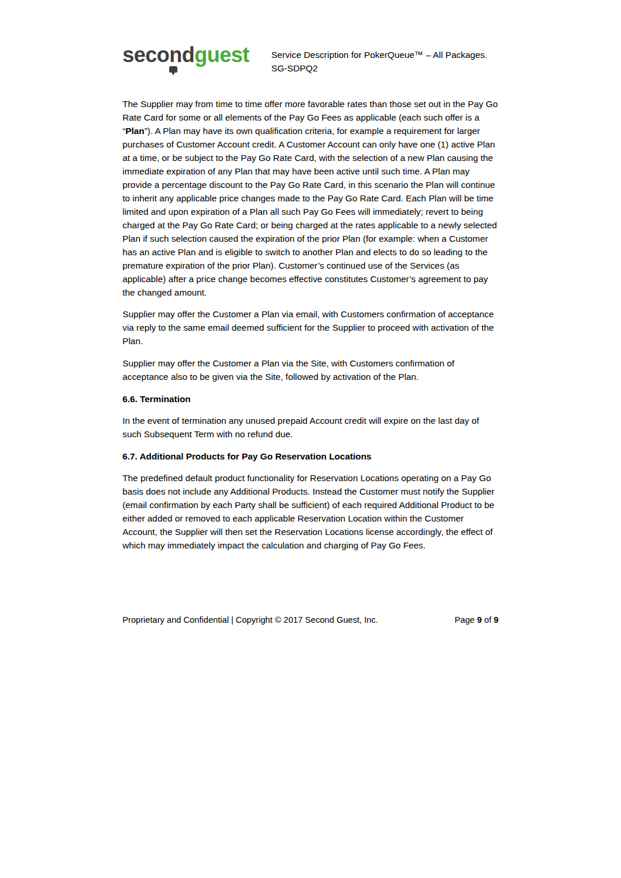second guest
Service Description for PokerQueue™ – All Packages. SG-SDPQ2
The Supplier may from time to time offer more favorable rates than those set out in the Pay Go Rate Card for some or all elements of the Pay Go Fees as applicable (each such offer is a “Plan”). A Plan may have its own qualification criteria, for example a requirement for larger purchases of Customer Account credit. A Customer Account can only have one (1) active Plan at a time, or be subject to the Pay Go Rate Card, with the selection of a new Plan causing the immediate expiration of any Plan that may have been active until such time. A Plan may provide a percentage discount to the Pay Go Rate Card, in this scenario the Plan will continue to inherit any applicable price changes made to the Pay Go Rate Card. Each Plan will be time limited and upon expiration of a Plan all such Pay Go Fees will immediately; revert to being charged at the Pay Go Rate Card; or being charged at the rates applicable to a newly selected Plan if such selection caused the expiration of the prior Plan (for example: when a Customer has an active Plan and is eligible to switch to another Plan and elects to do so leading to the premature expiration of the prior Plan). Customer’s continued use of the Services (as applicable) after a price change becomes effective constitutes Customer’s agreement to pay the changed amount.
Supplier may offer the Customer a Plan via email, with Customers confirmation of acceptance via reply to the same email deemed sufficient for the Supplier to proceed with activation of the Plan.
Supplier may offer the Customer a Plan via the Site, with Customers confirmation of acceptance also to be given via the Site, followed by activation of the Plan.
6.6. Termination
In the event of termination any unused prepaid Account credit will expire on the last day of such Subsequent Term with no refund due.
6.7. Additional Products for Pay Go Reservation Locations
The predefined default product functionality for Reservation Locations operating on a Pay Go basis does not include any Additional Products. Instead the Customer must notify the Supplier (email confirmation by each Party shall be sufficient) of each required Additional Product to be either added or removed to each applicable Reservation Location within the Customer Account, the Supplier will then set the Reservation Locations license accordingly, the effect of which may immediately impact the calculation and charging of Pay Go Fees.
Proprietary and Confidential | Copyright © 2017 Second Guest, Inc.
Page 9 of 9